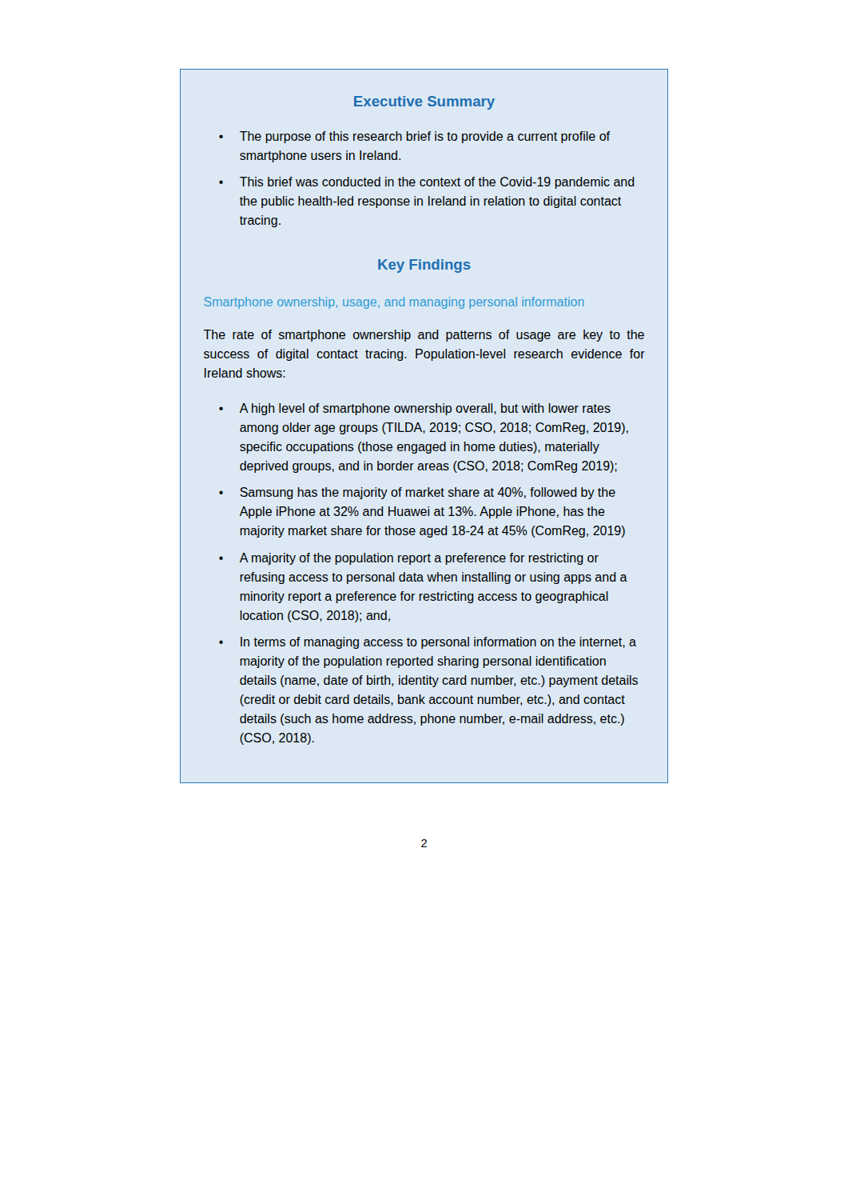Executive Summary
The purpose of this research brief is to provide a current profile of smartphone users in Ireland.
This brief was conducted in the context of the Covid-19 pandemic and the public health-led response in Ireland in relation to digital contact tracing.
Key Findings
Smartphone ownership, usage, and managing personal information
The rate of smartphone ownership and patterns of usage are key to the success of digital contact tracing. Population-level research evidence for Ireland shows:
A high level of smartphone ownership overall, but with lower rates among older age groups (TILDA, 2019; CSO, 2018; ComReg, 2019), specific occupations (those engaged in home duties), materially deprived groups, and in border areas (CSO, 2018; ComReg 2019);
Samsung has the majority of market share at 40%, followed by the Apple iPhone at 32% and Huawei at 13%. Apple iPhone, has the majority market share for those aged 18-24 at 45% (ComReg, 2019)
A majority of the population report a preference for restricting or refusing access to personal data when installing or using apps and a minority report a preference for restricting access to geographical location (CSO, 2018); and,
In terms of managing access to personal information on the internet, a majority of the population reported sharing personal identification details (name, date of birth, identity card number, etc.) payment details (credit or debit card details, bank account number, etc.), and contact details (such as home address, phone number, e-mail address, etc.) (CSO, 2018).
2